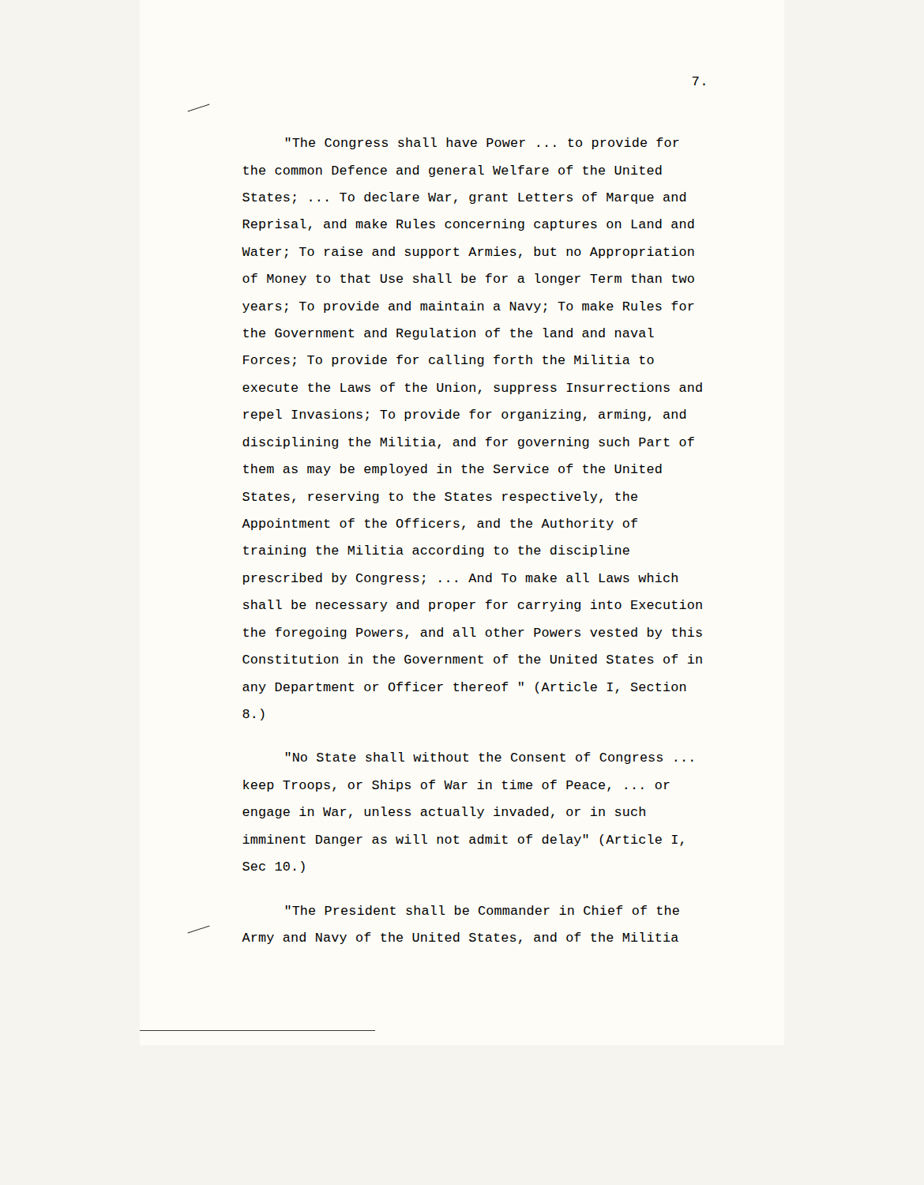7.
"The Congress shall have Power ... to provide for the common Defence and general Welfare of the United States; ... To declare War, grant Letters of Marque and Reprisal, and make Rules concerning captures on Land and Water; To raise and support Armies, but no Appropriation of Money to that Use shall be for a longer Term than two years; To provide and maintain a Navy; To make Rules for the Government and Regulation of the land and naval Forces; To provide for calling forth the Militia to execute the Laws of the Union, suppress Insurrections and repel Invasions; To provide for organizing, arming, and disciplining the Militia, and for governing such Part of them as may be employed in the Service of the United States, reserving to the States respectively, the Appointment of the Officers, and the Authority of training the Militia according to the discipline prescribed by Congress; ... And To make all Laws which shall be necessary and proper for carrying into Execution the foregoing Powers, and all other Powers vested by this Constitution in the Government of the United States of in any Department or Officer thereof " (Article I, Section 8.)
"No State shall without the Consent of Congress ... keep Troops, or Ships of War in time of Peace, ... or engage in War, unless actually invaded, or in such imminent Danger as will not admit of delay" (Article I, Sec 10.)
"The President shall be Commander in Chief of the Army and Navy of the United States, and of the Militia